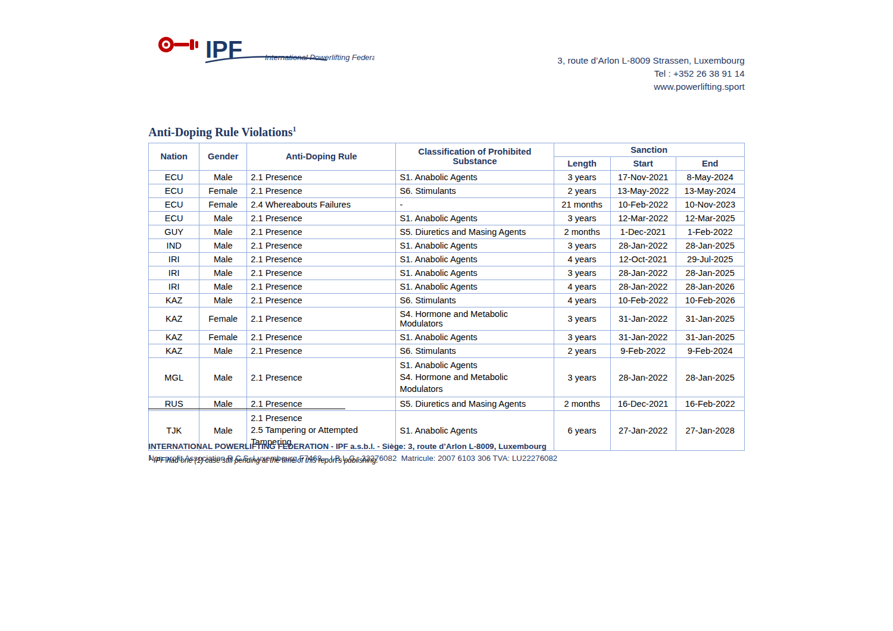IPF International Powerlifting Federation
3, route d’Arlon L-8009 Strassen, Luxembourg
Tel : +352 26 38 91 14
www.powerlifting.sport
Anti-Doping Rule Violations1
| Nation | Gender | Anti-Doping Rule | Classification of Prohibited Substance | Sanction |
| --- | --- | --- | --- | --- |
| Length | Start | End |
| ECU | Male | 2.1 Presence | S1. Anabolic Agents | 3 years | 17-Nov-2021 | 8-May-2024 |
| ECU | Female | 2.1 Presence | S6. Stimulants | 2 years | 13-May-2022 | 13-May-2024 |
| ECU | Female | 2.4 Whereabouts Failures | - | 21 months | 10-Feb-2022 | 10-Nov-2023 |
| ECU | Male | 2.1 Presence | S1. Anabolic Agents | 3 years | 12-Mar-2022 | 12-Mar-2025 |
| GUY | Male | 2.1 Presence | S5. Diuretics and Masing Agents | 2 months | 1-Dec-2021 | 1-Feb-2022 |
| IND | Male | 2.1 Presence | S1. Anabolic Agents | 3 years | 28-Jan-2022 | 28-Jan-2025 |
| IRI | Male | 2.1 Presence | S1. Anabolic Agents | 4 years | 12-Oct-2021 | 29-Jul-2025 |
| IRI | Male | 2.1 Presence | S1. Anabolic Agents | 3 years | 28-Jan-2022 | 28-Jan-2025 |
| IRI | Male | 2.1 Presence | S1. Anabolic Agents | 4 years | 28-Jan-2022 | 28-Jan-2026 |
| KAZ | Male | 2.1 Presence | S6. Stimulants | 4 years | 10-Feb-2022 | 10-Feb-2026 |
| KAZ | Female | 2.1 Presence | S4. Hormone and Metabolic Modulators | 3 years | 31-Jan-2022 | 31-Jan-2025 |
| KAZ | Female | 2.1 Presence | S1. Anabolic Agents | 3 years | 31-Jan-2022 | 31-Jan-2025 |
| KAZ | Male | 2.1 Presence | S6. Stimulants | 2 years | 9-Feb-2022 | 9-Feb-2024 |
| MGL | Male | 2.1 Presence | S1. Anabolic Agents S4. Hormone and Metabolic Modulators | 3 years | 28-Jan-2022 | 28-Jan-2025 |
| RUS | Male | 2.1 Presence | S5. Diuretics and Masing Agents | 2 months | 16-Dec-2021 | 16-Feb-2022 |
| TJK | Male | 2.1 Presence 2.5 Tampering or Attempted Tampering | S1. Anabolic Agents | 6 years | 27-Jan-2022 | 27-Jan-2028 |
1 IPF had one (1) case still pending at the time of this report's publishing.
INTERNATIONAL POWERLIFTING FEDERATION - IPF a.s.b.l. - Siège: 3, route d’Arlon L-8009, Luxembourg
Non profit Association R.C.S. Luxembourg F7468 – I.B.L.C.: 22276082 Matricule: 2007 6103 306 TVA: LU22276082